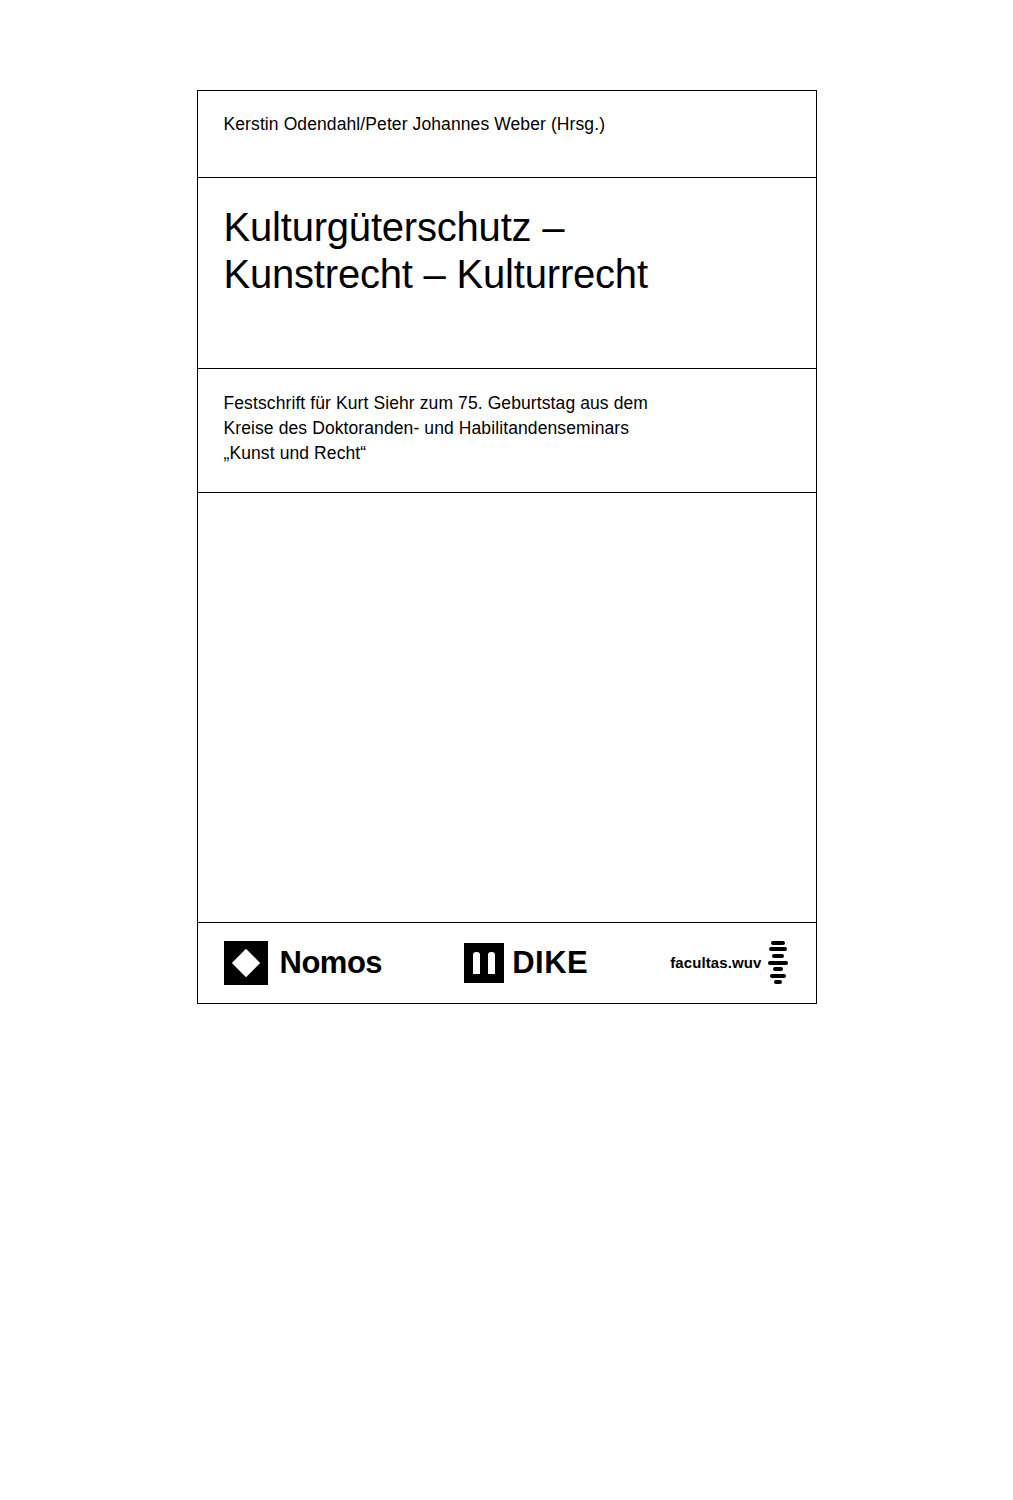Kerstin Odendahl/Peter Johannes Weber (Hrsg.)
Kulturgüterschutz –
Kunstrecht – Kulturrecht
Festschrift für Kurt Siehr zum 75. Geburtstag aus dem
Kreise des Doktoranden- und Habilitandenseminars
„Kunst und Recht“
Nomos
DIKE
facultas.wuv